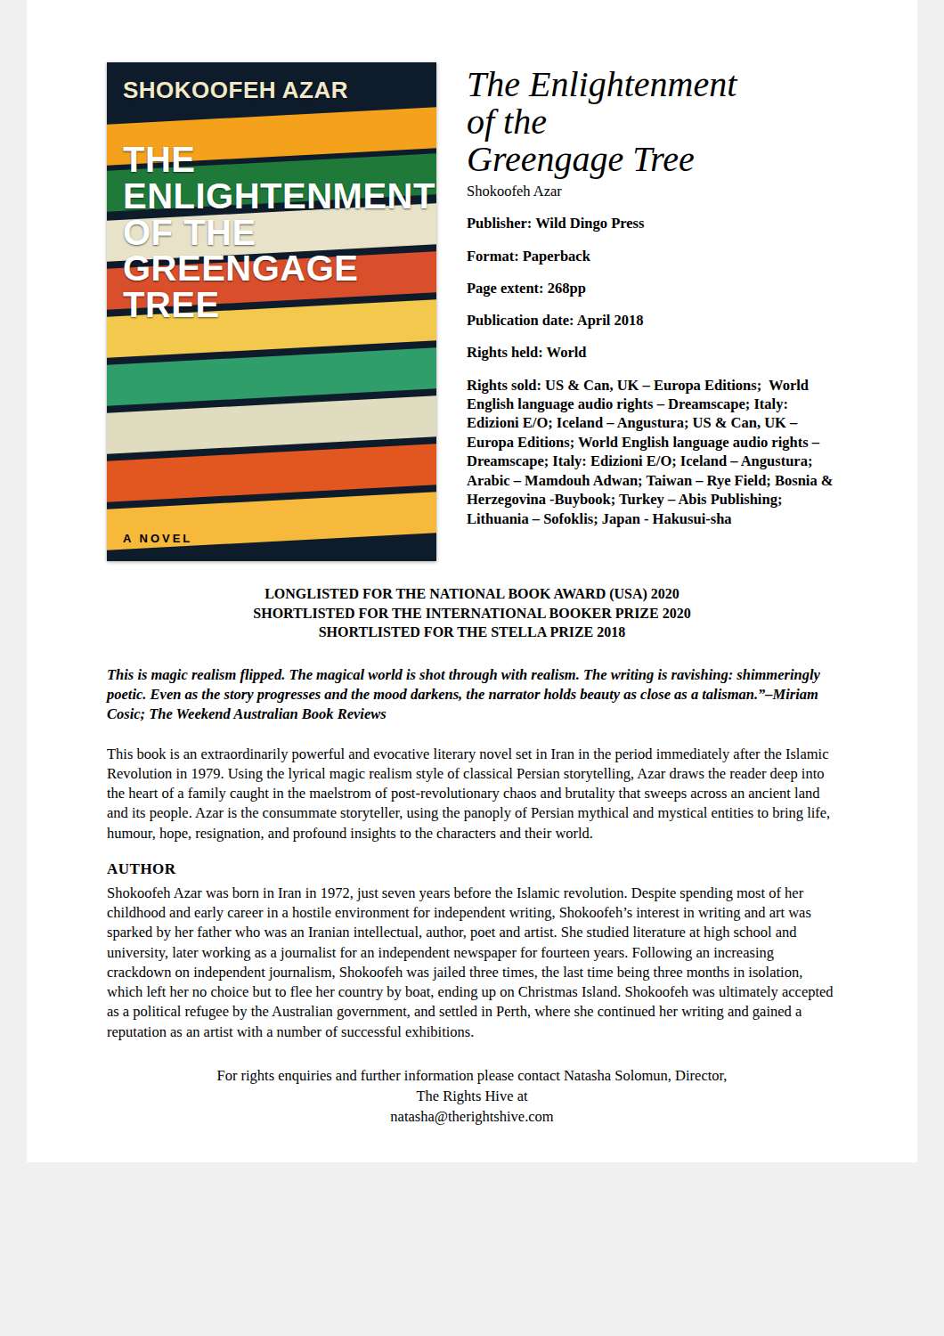SHOKOOFEH AZAR
THE ENLIGHTENMENT OF THE GREENGAGE TREE
A NOVEL
The Enlightenment
of the
Greengage Tree
Shokoofeh Azar
Publisher: Wild Dingo Press
Format: Paperback
Page extent: 268pp
Publication date: April 2018
Rights held: World
Rights sold: US & Can, UK – Europa Editions; World English language audio rights – Dreamscape; Italy: Edizioni E/O; Iceland – Angustura; US & Can, UK – Europa Editions; World English language audio rights – Dreamscape; Italy: Edizioni E/O; Iceland – Angustura; Arabic – Mamdouh Adwan; Taiwan – Rye Field; Bosnia & Herzegovina -Buybook; Turkey – Abis Publishing; Lithuania – Sofoklis; Japan - Hakusui-sha
LONGLISTED FOR THE NATIONAL BOOK AWARD (USA) 2020
SHORTLISTED FOR THE INTERNATIONAL BOOKER PRIZE 2020
SHORTLISTED FOR THE STELLA PRIZE 2018
This is magic realism flipped. The magical world is shot through with realism. The writing is ravishing: shimmeringly poetic. Even as the story progresses and the mood darkens, the narrator holds beauty as close as a talisman.”–Miriam Cosic; The Weekend Australian Book Reviews
This book is an extraordinarily powerful and evocative literary novel set in Iran in the period immediately after the Islamic Revolution in 1979. Using the lyrical magic realism style of classical Persian storytelling, Azar draws the reader deep into the heart of a family caught in the maelstrom of post-revolutionary chaos and brutality that sweeps across an ancient land and its people. Azar is the consummate storyteller, using the panoply of Persian mythical and mystical entities to bring life, humour, hope, resignation, and profound insights to the characters and their world.
AUTHOR
Shokoofeh Azar was born in Iran in 1972, just seven years before the Islamic revolution. Despite spending most of her childhood and early career in a hostile environment for independent writing, Shokoofeh’s interest in writing and art was sparked by her father who was an Iranian intellectual, author, poet and artist. She studied literature at high school and university, later working as a journalist for an independent newspaper for fourteen years. Following an increasing crackdown on independent journalism, Shokoofeh was jailed three times, the last time being three months in isolation, which left her no choice but to flee her country by boat, ending up on Christmas Island. Shokoofeh was ultimately accepted as a political refugee by the Australian government, and settled in Perth, where she continued her writing and gained a reputation as an artist with a number of successful exhibitions.
For rights enquiries and further information please contact Natasha Solomun, Director,
The Rights Hive at
natasha@therightshive.com